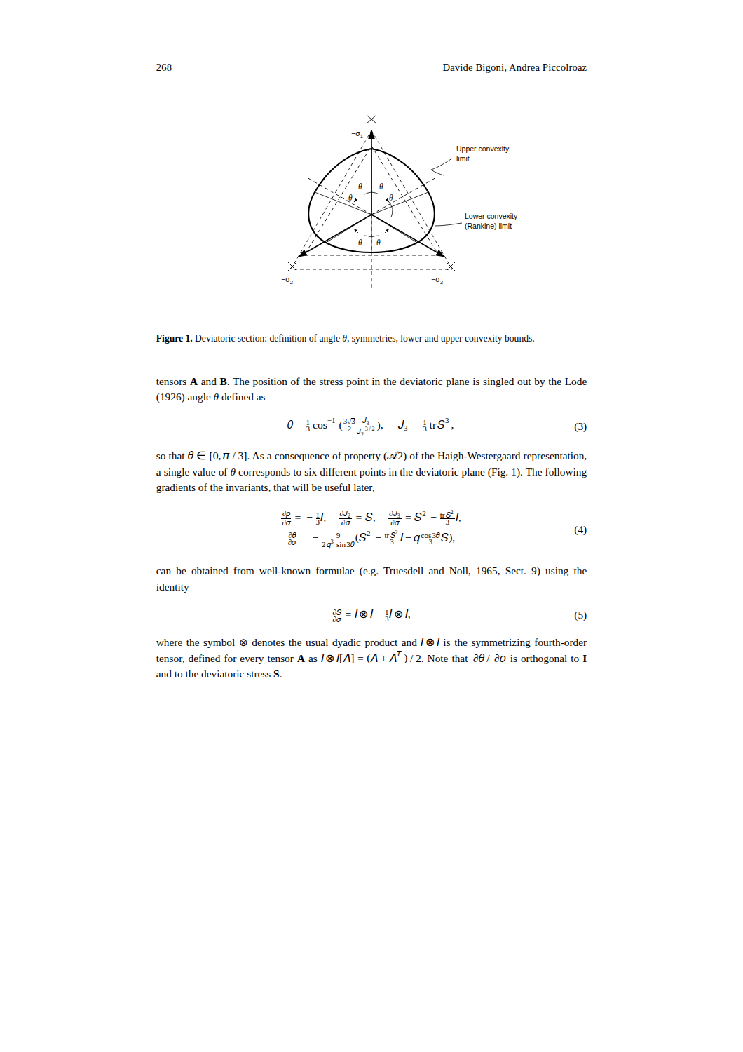268 Davide Bigoni, Andrea Piccolroaz
−σ1 −σ2 −σ3 Upper convexity limit Lower convexity (Rankine) limit θ θ θ θ θ θ
Figure 1. Deviatoric section: definition of angle θ, symmetries, lower and upper convexity bounds.
tensors A and B. The position of the stress point in the deviatoric plane is singled out by the Lode (1926) angle θ defined as
θ = 13 cos−1 ( 33 2 J3 J23/2 ) , J3 = 13 tr S3 , (3)
so that θ∈[0,π/3]. As a consequence of property (𝒜2) of the Haigh-Westergaard representation, a single value of θ corresponds to six different points in the deviatoric plane (Fig. 1). The following gradients of the invariants, that will be useful later,
∂p∂σ = − 13 I , ∂J2∂σ = S , ∂J3∂σ = S2 − trS2 3 I , ∂θ∂σ = − 9 2q3sin3θ ( S2 − trS2 3 I − q cos3θ 3 S ) , (4)
can be obtained from well-known formulae (e.g. Truesdell and Noll, 1965, Sect. 9) using the identity
∂S∂σ = I ⊗ ¯ I − 13 I ⊗ I , (5)
where the symbol ⊗ denotes the usual dyadic product and I⊗¯I is the symmetrizing fourth-order tensor, defined for every tensor A as I⊗¯I[A]=(A+AT)/2. Note that ∂θ/∂σ is orthogonal to I and to the deviatoric stress S.